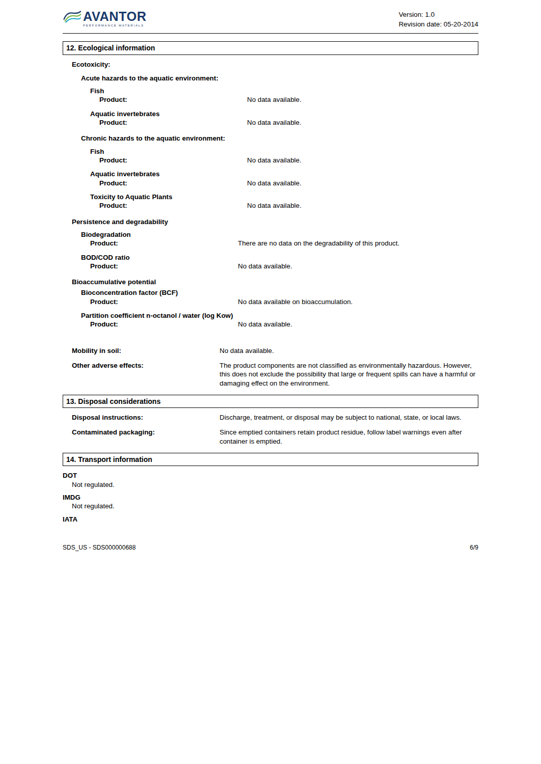AVANTOR
PERFORMANCE MATERIALS
Version: 1.0
Revision date: 05-20-2014
12. Ecological information
Ecotoxicity:
Acute hazards to the aquatic environment:
Fish
Product:
No data available.
Aquatic invertebrates
Product:
No data available.
Chronic hazards to the aquatic environment:
Fish
Product:
No data available.
Aquatic invertebrates
Product:
No data available.
Toxicity to Aquatic Plants
Product:
No data available.
Persistence and degradability
Biodegradation
Product:
There are no data on the degradability of this product.
BOD/COD ratio
Product:
No data available.
Bioaccumulative potential
Bioconcentration factor (BCF)
Product:
No data available on bioaccumulation.
Partition coefficient n-octanol / water (log Kow)
Product:
No data available.
Mobility in soil:
No data available.
Other adverse effects:
The product components are not classified as environmentally hazardous. However, this does not exclude the possibility that large or frequent spills can have a harmful or damaging effect on the environment.
13. Disposal considerations
Disposal instructions:
Discharge, treatment, or disposal may be subject to national, state, or local laws.
Contaminated packaging:
Since emptied containers retain product residue, follow label warnings even after container is emptied.
14. Transport information
DOT
Not regulated.
IMDG
Not regulated.
IATA
SDS_US - SDS000000688
6/9